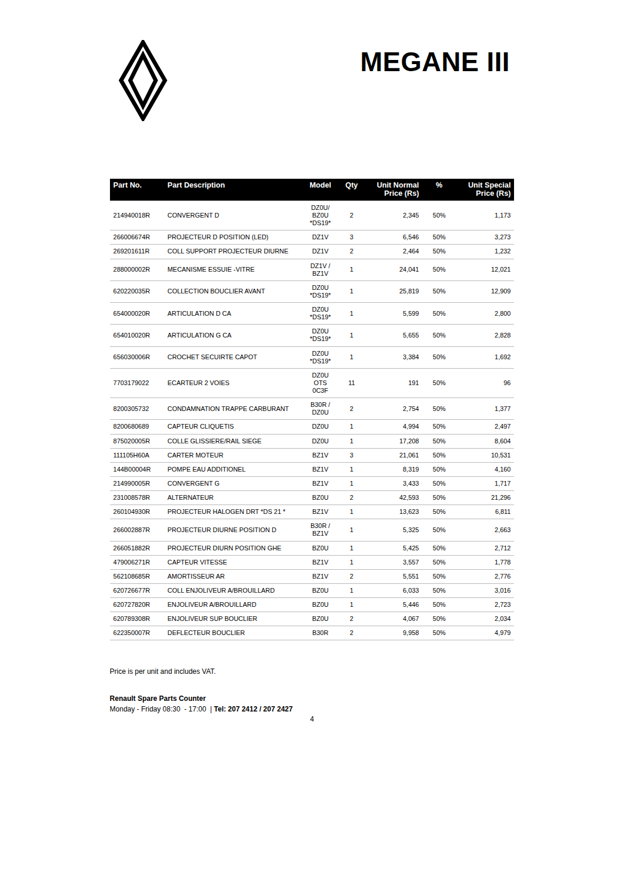MEGANE III
| Part No. | Part Description | Model | Qty | Unit Normal Price (Rs) | % | Unit Special Price (Rs) |
| --- | --- | --- | --- | --- | --- | --- |
| 214940018R | CONVERGENT D | DZ0U/ BZ0U *DS19* | 2 | 2,345 | 50% | 1,173 |
| 266006674R | PROJECTEUR D POSITION (LED) | DZ1V | 3 | 6,546 | 50% | 3,273 |
| 269201611R | COLL SUPPORT PROJECTEUR DIURNE | DZ1V | 2 | 2,464 | 50% | 1,232 |
| 288000002R | MECANISME ESSUIE -VITRE | DZ1V / BZ1V | 1 | 24,041 | 50% | 12,021 |
| 620220035R | COLLECTION BOUCLIER AVANT | DZ0U *DS19* | 1 | 25,819 | 50% | 12,909 |
| 654000020R | ARTICULATION D CA | DZ0U *DS19* | 1 | 5,599 | 50% | 2,800 |
| 654010020R | ARTICULATION G CA | DZ0U *DS19* | 1 | 5,655 | 50% | 2,828 |
| 656030006R | CROCHET SECUIRTE CAPOT | DZ0U *DS19* | 1 | 3,384 | 50% | 1,692 |
| 7703179022 | ECARTEUR 2 VOIES | DZ0U OTS 0C3F | 11 | 191 | 50% | 96 |
| 8200305732 | CONDAMNATION TRAPPE CARBURANT | B30R / DZ0U | 2 | 2,754 | 50% | 1,377 |
| 8200680689 | CAPTEUR CLIQUETIS | DZ0U | 1 | 4,994 | 50% | 2,497 |
| 875020005R | COLLE GLISSIERE/RAIL SIEGE | DZ0U | 1 | 17,208 | 50% | 8,604 |
| 111105H60A | CARTER MOTEUR | BZ1V | 3 | 21,061 | 50% | 10,531 |
| 144B00004R | POMPE EAU ADDITIONEL | BZ1V | 1 | 8,319 | 50% | 4,160 |
| 214990005R | CONVERGENT G | BZ1V | 1 | 3,433 | 50% | 1,717 |
| 231008578R | ALTERNATEUR | BZ0U | 2 | 42,593 | 50% | 21,296 |
| 260104930R | PROJECTEUR HALOGEN DRT *DS 21 * | BZ1V | 1 | 13,623 | 50% | 6,811 |
| 266002887R | PROJECTEUR DIURNE POSITION D | B30R / BZ1V | 1 | 5,325 | 50% | 2,663 |
| 266051882R | PROJECTEUR DIURN POSITION GHE | BZ0U | 1 | 5,425 | 50% | 2,712 |
| 479006271R | CAPTEUR VITESSE | BZ1V | 1 | 3,557 | 50% | 1,778 |
| 562108685R | AMORTISSEUR AR | BZ1V | 2 | 5,551 | 50% | 2,776 |
| 620726677R | COLL ENJOLIVEUR A/BROUILLARD | BZ0U | 1 | 6,033 | 50% | 3,016 |
| 620727820R | ENJOLIVEUR A/BROUILLARD | BZ0U | 1 | 5,446 | 50% | 2,723 |
| 620789308R | ENJOLIVEUR SUP BOUCLIER | BZ0U | 2 | 4,067 | 50% | 2,034 |
| 622350007R | DEFLECTEUR BOUCLIER | B30R | 2 | 9,958 | 50% | 4,979 |
Price is per unit and includes VAT.
Renault Spare Parts Counter
Monday - Friday 08:30 - 17:00 | Tel: 207 2412 / 207 2427
4